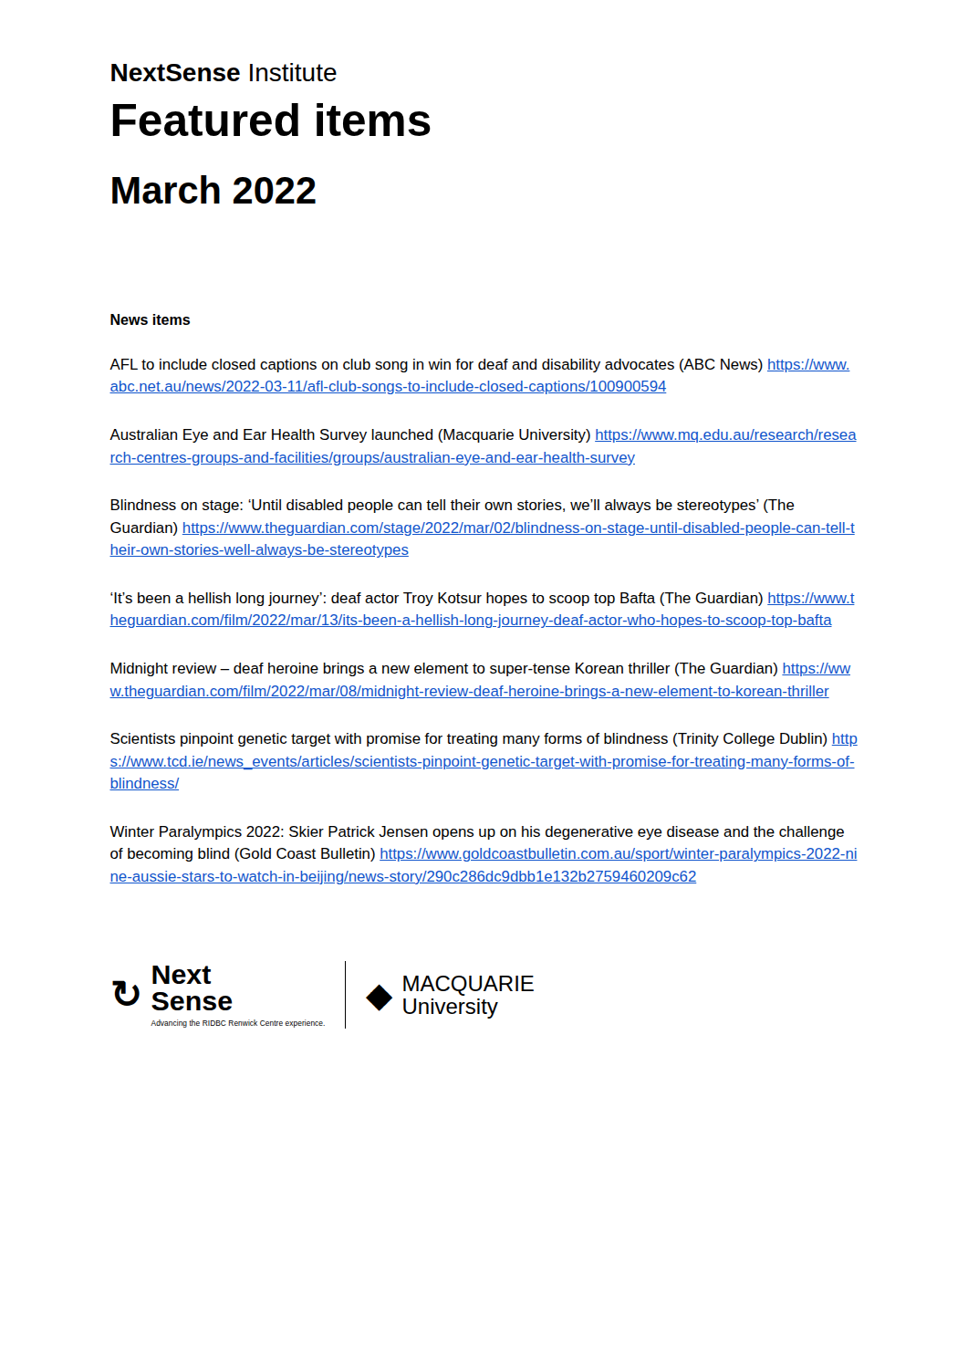NextSense Institute
Featured items
March 2022
News items
AFL to include closed captions on club song in win for deaf and disability advocates (ABC News) https://www.abc.net.au/news/2022-03-11/afl-club-songs-to-include-closed-captions/100900594
Australian Eye and Ear Health Survey launched (Macquarie University) https://www.mq.edu.au/research/research-centres-groups-and-facilities/groups/australian-eye-and-ear-health-survey
Blindness on stage: ‘Until disabled people can tell their own stories, we’ll always be stereotypes’ (The Guardian) https://www.theguardian.com/stage/2022/mar/02/blindness-on-stage-until-disabled-people-can-tell-their-own-stories-well-always-be-stereotypes
‘It’s been a hellish long journey’: deaf actor Troy Kotsur hopes to scoop top Bafta (The Guardian) https://www.theguardian.com/film/2022/mar/13/its-been-a-hellish-long-journey-deaf-actor-who-hopes-to-scoop-top-bafta
Midnight review – deaf heroine brings a new element to super-tense Korean thriller (The Guardian) https://www.theguardian.com/film/2022/mar/08/midnight-review-deaf-heroine-brings-a-new-element-to-korean-thriller
Scientists pinpoint genetic target with promise for treating many forms of blindness (Trinity College Dublin) https://www.tcd.ie/news_events/articles/scientists-pinpoint-genetic-target-with-promise-for-treating-many-forms-of-blindness/
Winter Paralympics 2022: Skier Patrick Jensen opens up on his degenerative eye disease and the challenge of becoming blind (Gold Coast Bulletin) https://www.goldcoastbulletin.com.au/sport/winter-paralympics-2022-nine-aussie-stars-to-watch-in-beijing/news-story/290c286dc9dbb1e132b2759460209c62
↻
Next
Sense
Advancing the RIDBC Renwick Centre experience.
◆
MACQUARIE University